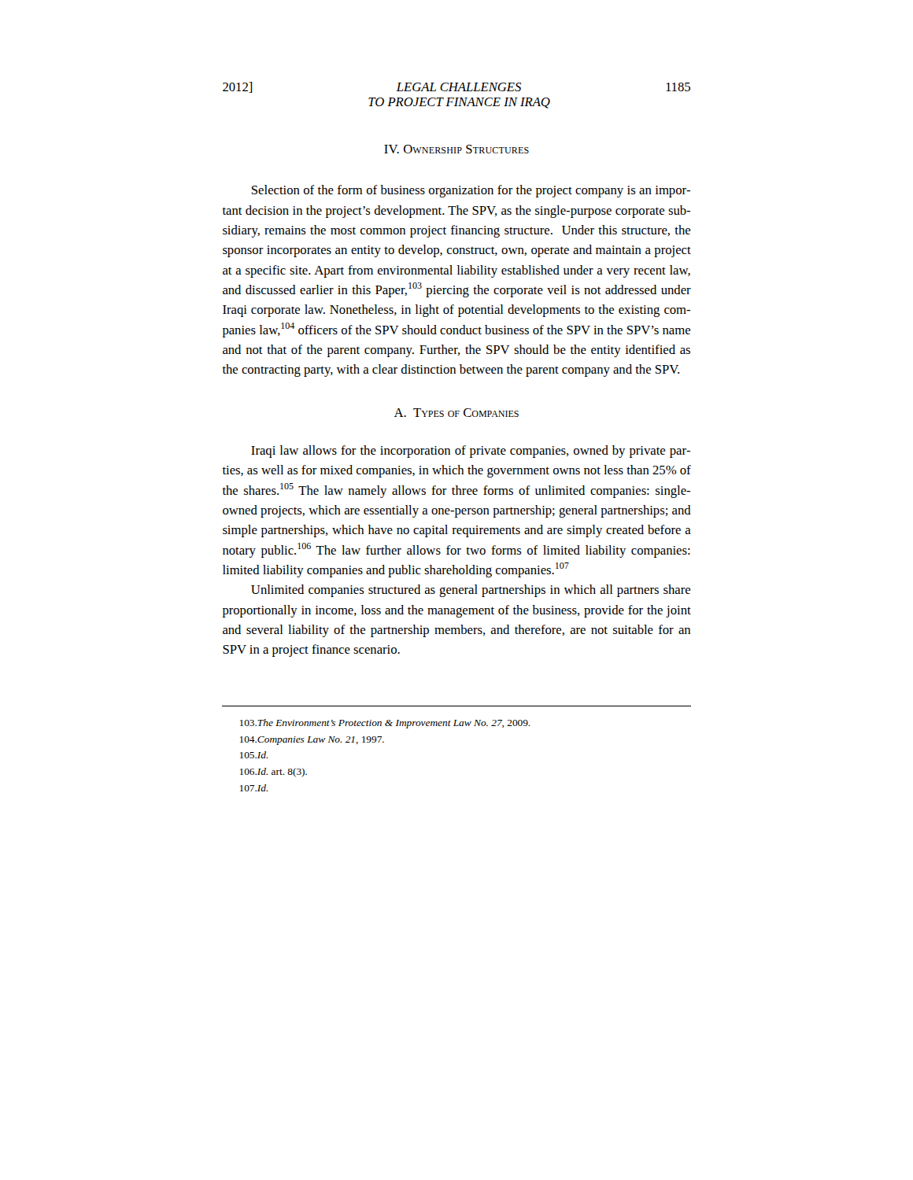2012]
LEGAL CHALLENGES
TO PROJECT FINANCE IN IRAQ
1185
IV. Ownership Structures
Selection of the form of business organization for the project company is an important decision in the project’s development. The SPV, as the single-purpose corporate subsidiary, remains the most common project financing structure. Under this structure, the sponsor incorporates an entity to develop, construct, own, operate and maintain a project at a specific site. Apart from environmental liability established under a very recent law, and discussed earlier in this Paper,103 piercing the corporate veil is not addressed under Iraqi corporate law. Nonetheless, in light of potential developments to the existing companies law,104 officers of the SPV should conduct business of the SPV in the SPV’s name and not that of the parent company. Further, the SPV should be the entity identified as the contracting party, with a clear distinction between the parent company and the SPV.
A. Types of Companies
Iraqi law allows for the incorporation of private companies, owned by private parties, as well as for mixed companies, in which the government owns not less than 25% of the shares.105 The law namely allows for three forms of unlimited companies: single-owned projects, which are essentially a one-person partnership; general partnerships; and simple partnerships, which have no capital requirements and are simply created before a notary public.106 The law further allows for two forms of limited liability companies: limited liability companies and public shareholding companies.107
Unlimited companies structured as general partnerships in which all partners share proportionally in income, loss and the management of the business, provide for the joint and several liability of the partnership members, and therefore, are not suitable for an SPV in a project finance scenario.
103. The Environment’s Protection & Improvement Law No. 27, 2009.
104. Companies Law No. 21, 1997.
105. Id.
106. Id. art. 8(3).
107. Id.